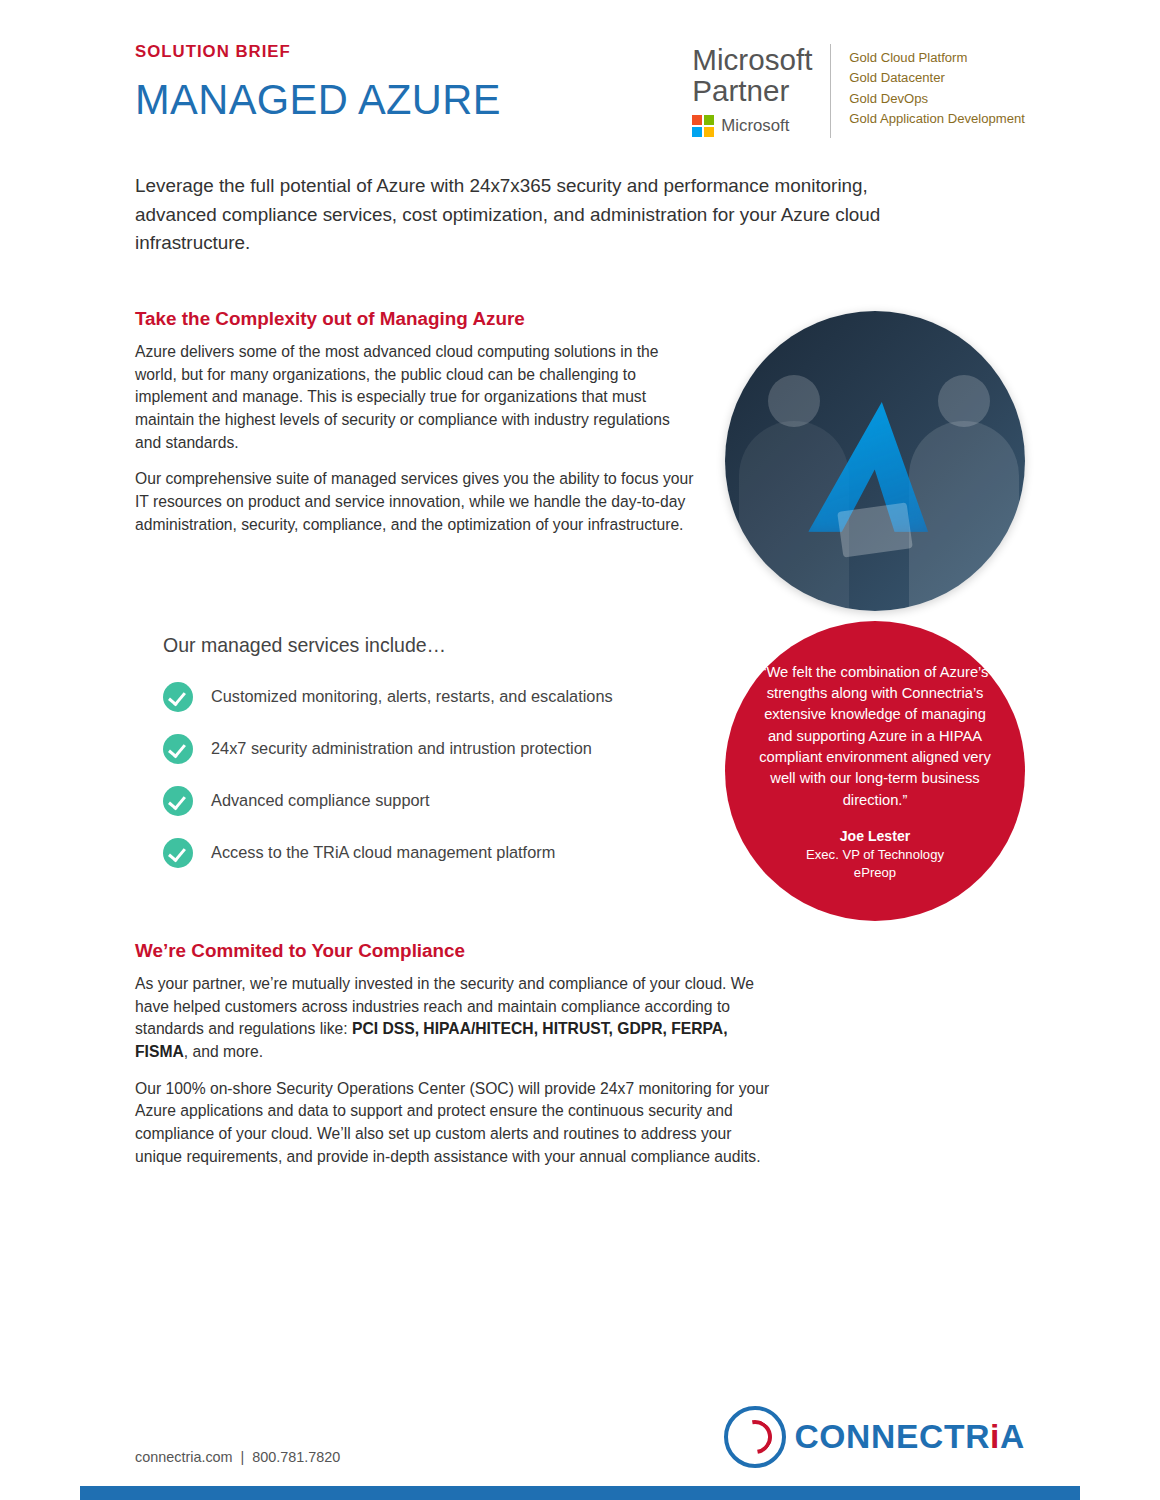Solution Brief
Managed Azure
Microsoft Partner
Microsoft
Gold Cloud Platform
Gold Datacenter
Gold DevOps
Gold Application Development
Leverage the full potential of Azure with 24x7x365 security and performance monitoring, advanced compliance services, cost optimization, and administration for your Azure cloud infrastructure.
Take the Complexity out of Managing Azure
Azure delivers some of the most advanced cloud computing solutions in the world, but for many organizations, the public cloud can be challenging to implement and manage. This is especially true for organizations that must maintain the highest levels of security or compliance with industry regulations and standards.
Our comprehensive suite of managed services gives you the ability to focus your IT resources on product and service innovation, while we handle the day-to-day administration, security, compliance, and the optimization of your infrastructure.
Our managed services include…
Customized monitoring, alerts, restarts, and escalations
24x7 security administration and intrustion protection
Advanced compliance support
Access to the TRiA cloud management platform
“We felt the combination of Azure’s strengths along with Connectria’s extensive knowledge of managing and supporting Azure in a HIPAA compliant environment aligned very well with our long-term business direction.”
Joe Lester Exec. VP of Technology
ePreop
We’re Commited to Your Compliance
As your partner, we’re mutually invested in the security and compliance of your cloud. We have helped customers across industries reach and maintain compliance according to standards and regulations like: PCI DSS, HIPAA/HITECH, HITRUST, GDPR, FERPA, FISMA, and more.
Our 100% on-shore Security Operations Center (SOC) will provide 24x7 monitoring for your Azure applications and data to support and protect ensure the continuous security and compliance of your cloud. We’ll also set up custom alerts and routines to address your unique requirements, and provide in-depth assistance with your annual compliance audits.
connectria.com | 800.781.7820
CONNECTRi A